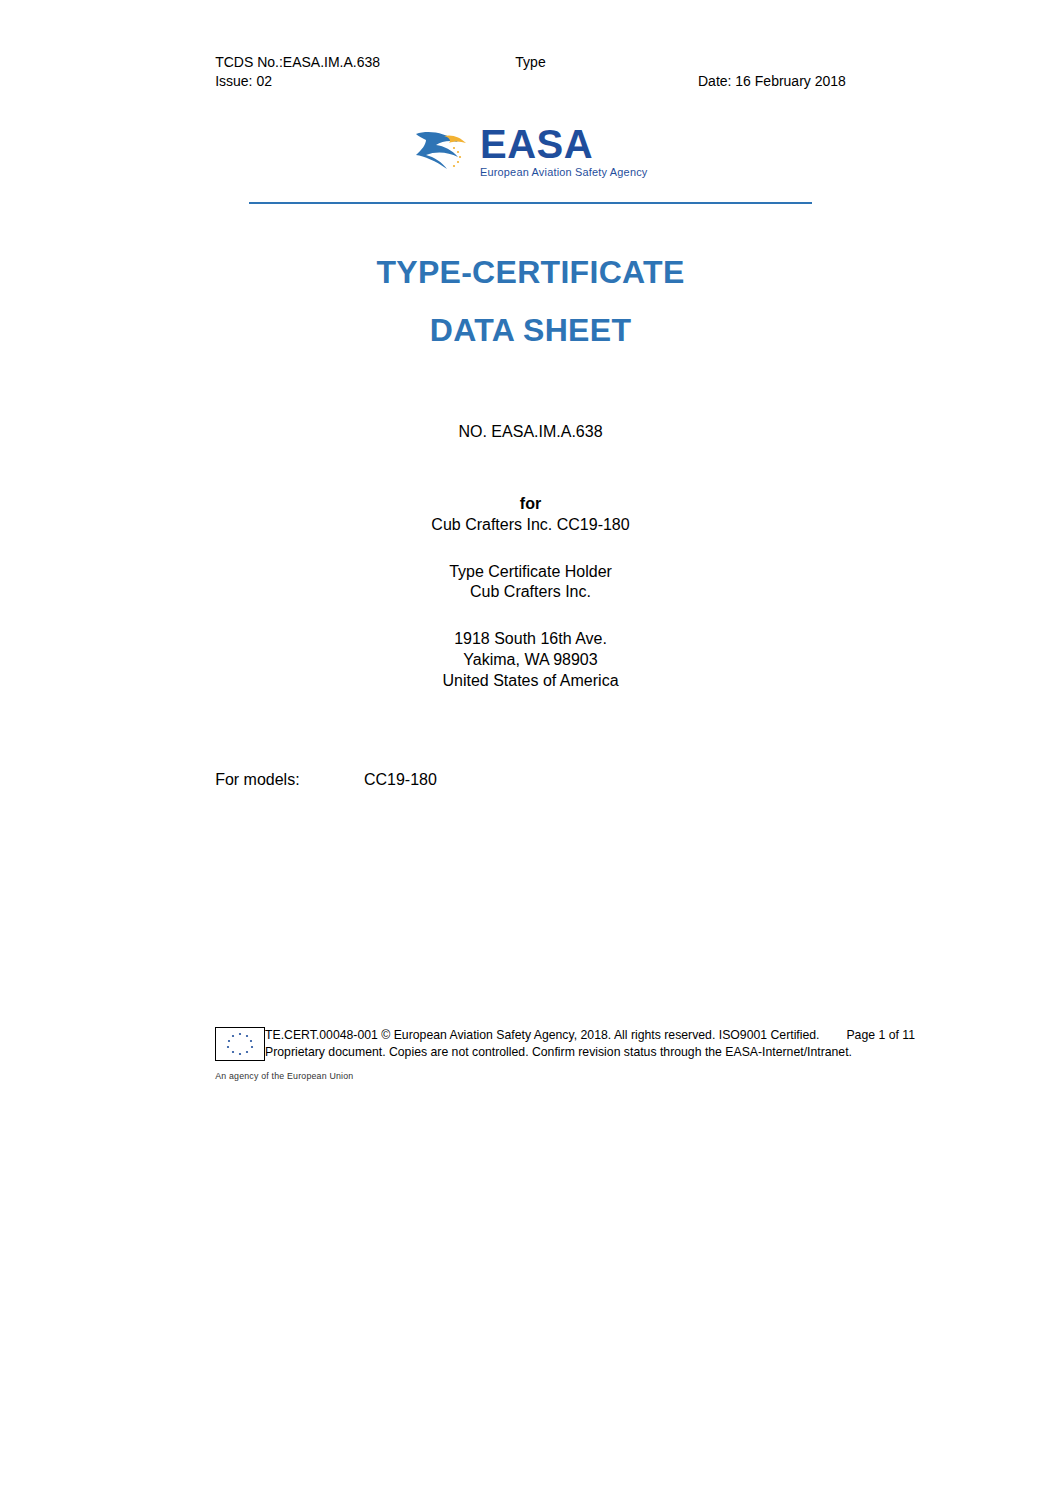| TCDS No.:EASA.IM.A.638 | Type | |
| Issue: 02 | | Date: 16 February 2018 |
EASA
European Aviation Safety Agency
TYPE-CERTIFICATE
DATA SHEET
NO. EASA.IM.A.638
for
Cub Crafters Inc. CC19-180
Type Certificate Holder
Cub Crafters Inc.
1918 South 16th Ave.
Yakima, WA 98903
United States of America
For models: CC19-180
| | TE.CERT.00048-001 © European Aviation Safety Agency, 2018. All rights reserved. ISO9001 Certified. Page 1 of 11 Proprietary document. Copies are not controlled. Confirm revision status through the EASA-Internet/Intranet. |
An agency of the European Union